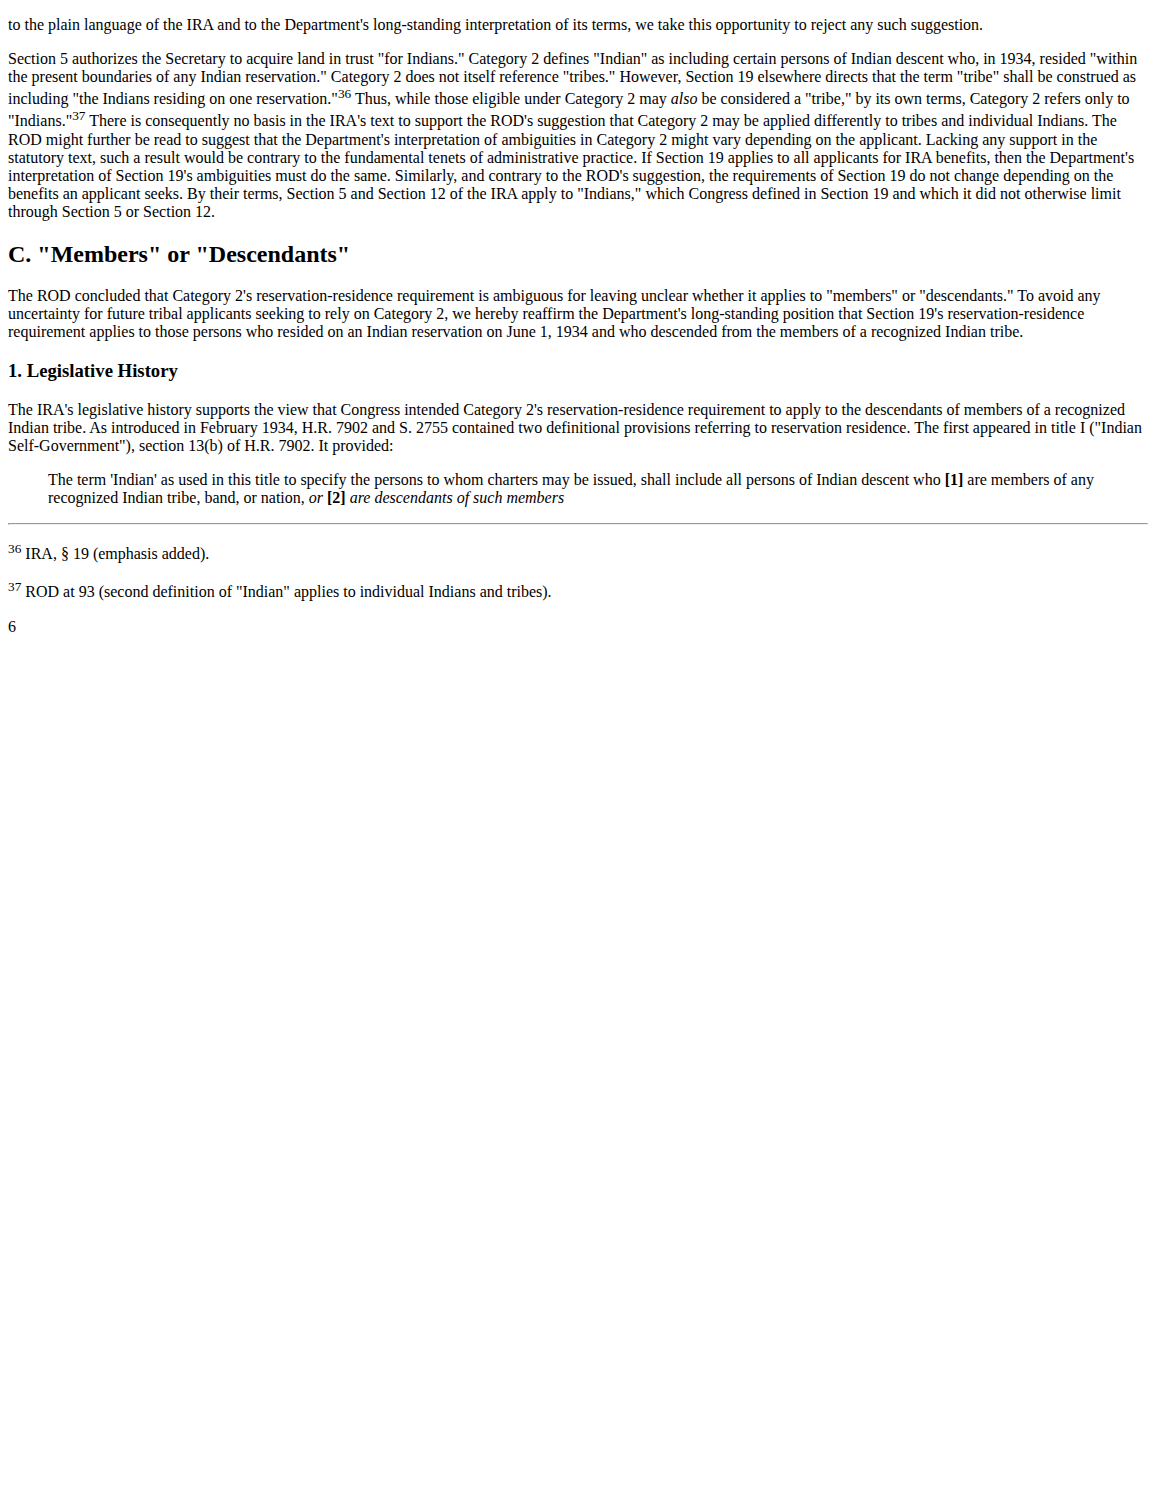to the plain language of the IRA and to the Department's long-standing interpretation of its terms, we take this opportunity to reject any such suggestion.
Section 5 authorizes the Secretary to acquire land in trust "for Indians." Category 2 defines "Indian" as including certain persons of Indian descent who, in 1934, resided "within the present boundaries of any Indian reservation." Category 2 does not itself reference "tribes." However, Section 19 elsewhere directs that the term "tribe" shall be construed as including "the Indians residing on one reservation."36 Thus, while those eligible under Category 2 may also be considered a "tribe," by its own terms, Category 2 refers only to "Indians."37 There is consequently no basis in the IRA's text to support the ROD's suggestion that Category 2 may be applied differently to tribes and individual Indians. The ROD might further be read to suggest that the Department's interpretation of ambiguities in Category 2 might vary depending on the applicant. Lacking any support in the statutory text, such a result would be contrary to the fundamental tenets of administrative practice. If Section 19 applies to all applicants for IRA benefits, then the Department's interpretation of Section 19's ambiguities must do the same. Similarly, and contrary to the ROD's suggestion, the requirements of Section 19 do not change depending on the benefits an applicant seeks. By their terms, Section 5 and Section 12 of the IRA apply to "Indians," which Congress defined in Section 19 and which it did not otherwise limit through Section 5 or Section 12.
C. "Members" or "Descendants"
The ROD concluded that Category 2's reservation-residence requirement is ambiguous for leaving unclear whether it applies to "members" or "descendants." To avoid any uncertainty for future tribal applicants seeking to rely on Category 2, we hereby reaffirm the Department's long-standing position that Section 19's reservation-residence requirement applies to those persons who resided on an Indian reservation on June 1, 1934 and who descended from the members of a recognized Indian tribe.
1. Legislative History
The IRA's legislative history supports the view that Congress intended Category 2's reservation-residence requirement to apply to the descendants of members of a recognized Indian tribe. As introduced in February 1934, H.R. 7902 and S. 2755 contained two definitional provisions referring to reservation residence. The first appeared in title I ("Indian Self-Government"), section 13(b) of H.R. 7902. It provided:
The term 'Indian' as used in this title to specify the persons to whom charters may be issued, shall include all persons of Indian descent who [1] are members of any recognized Indian tribe, band, or nation, or [2] are descendants of such members
36 IRA, § 19 (emphasis added).
37 ROD at 93 (second definition of "Indian" applies to individual Indians and tribes).
6